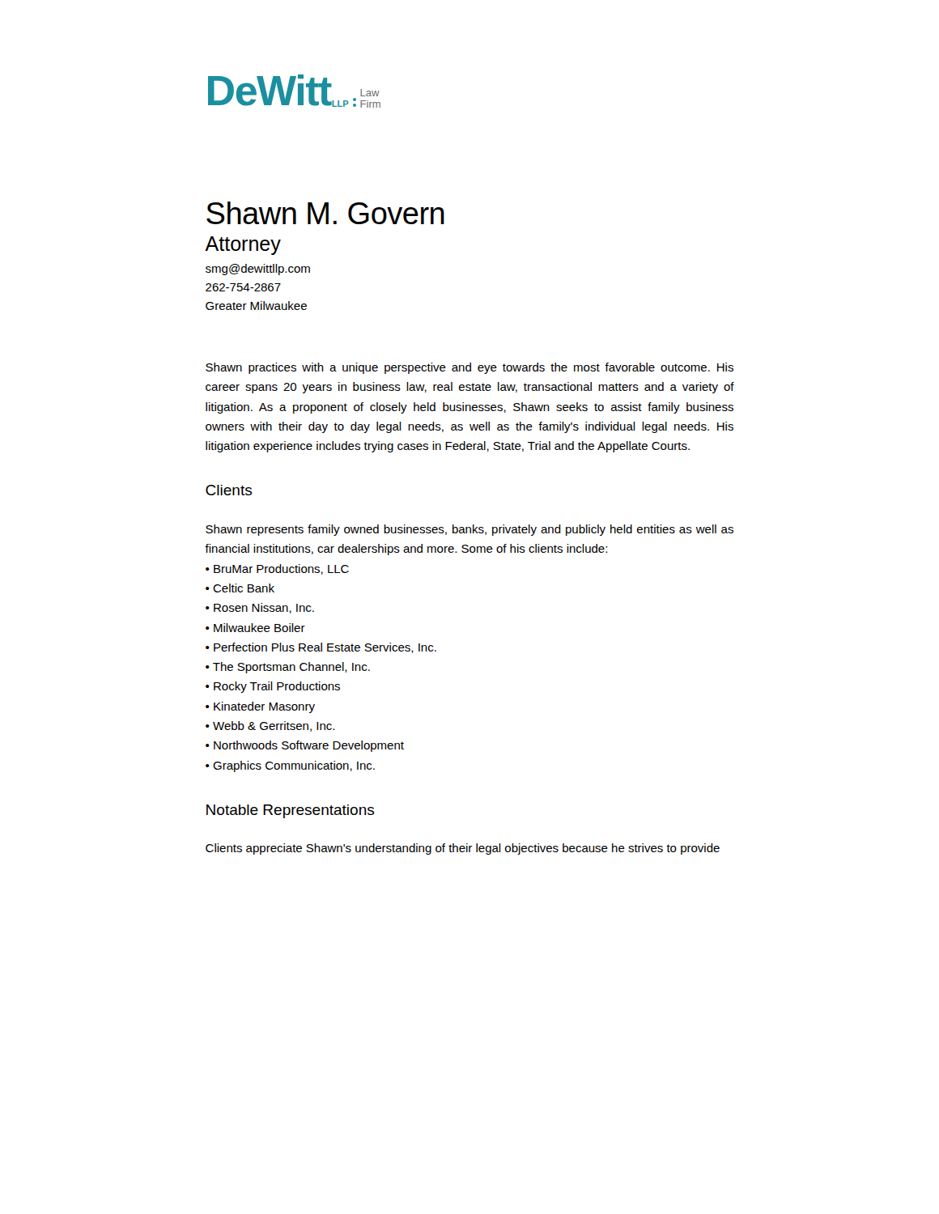DeWitt LLP
Law
Firm
Shawn M. Govern
Attorney
smg@dewittllp.com
262-754-2867
Greater Milwaukee
Shawn practices with a unique perspective and eye towards the most favorable outcome. His career spans 20 years in business law, real estate law, transactional matters and a variety of litigation. As a proponent of closely held businesses, Shawn seeks to assist family business owners with their day to day legal needs, as well as the family's individual legal needs. His litigation experience includes trying cases in Federal, State, Trial and the Appellate Courts.
Clients
Shawn represents family owned businesses, banks, privately and publicly held entities as well as financial institutions, car dealerships and more. Some of his clients include:
BruMar Productions, LLC
Celtic Bank
Rosen Nissan, Inc.
Milwaukee Boiler
Perfection Plus Real Estate Services, Inc.
The Sportsman Channel, Inc.
Rocky Trail Productions
Kinateder Masonry
Webb & Gerritsen, Inc.
Northwoods Software Development
Graphics Communication, Inc.
Notable Representations
Clients appreciate Shawn's understanding of their legal objectives because he strives to provide